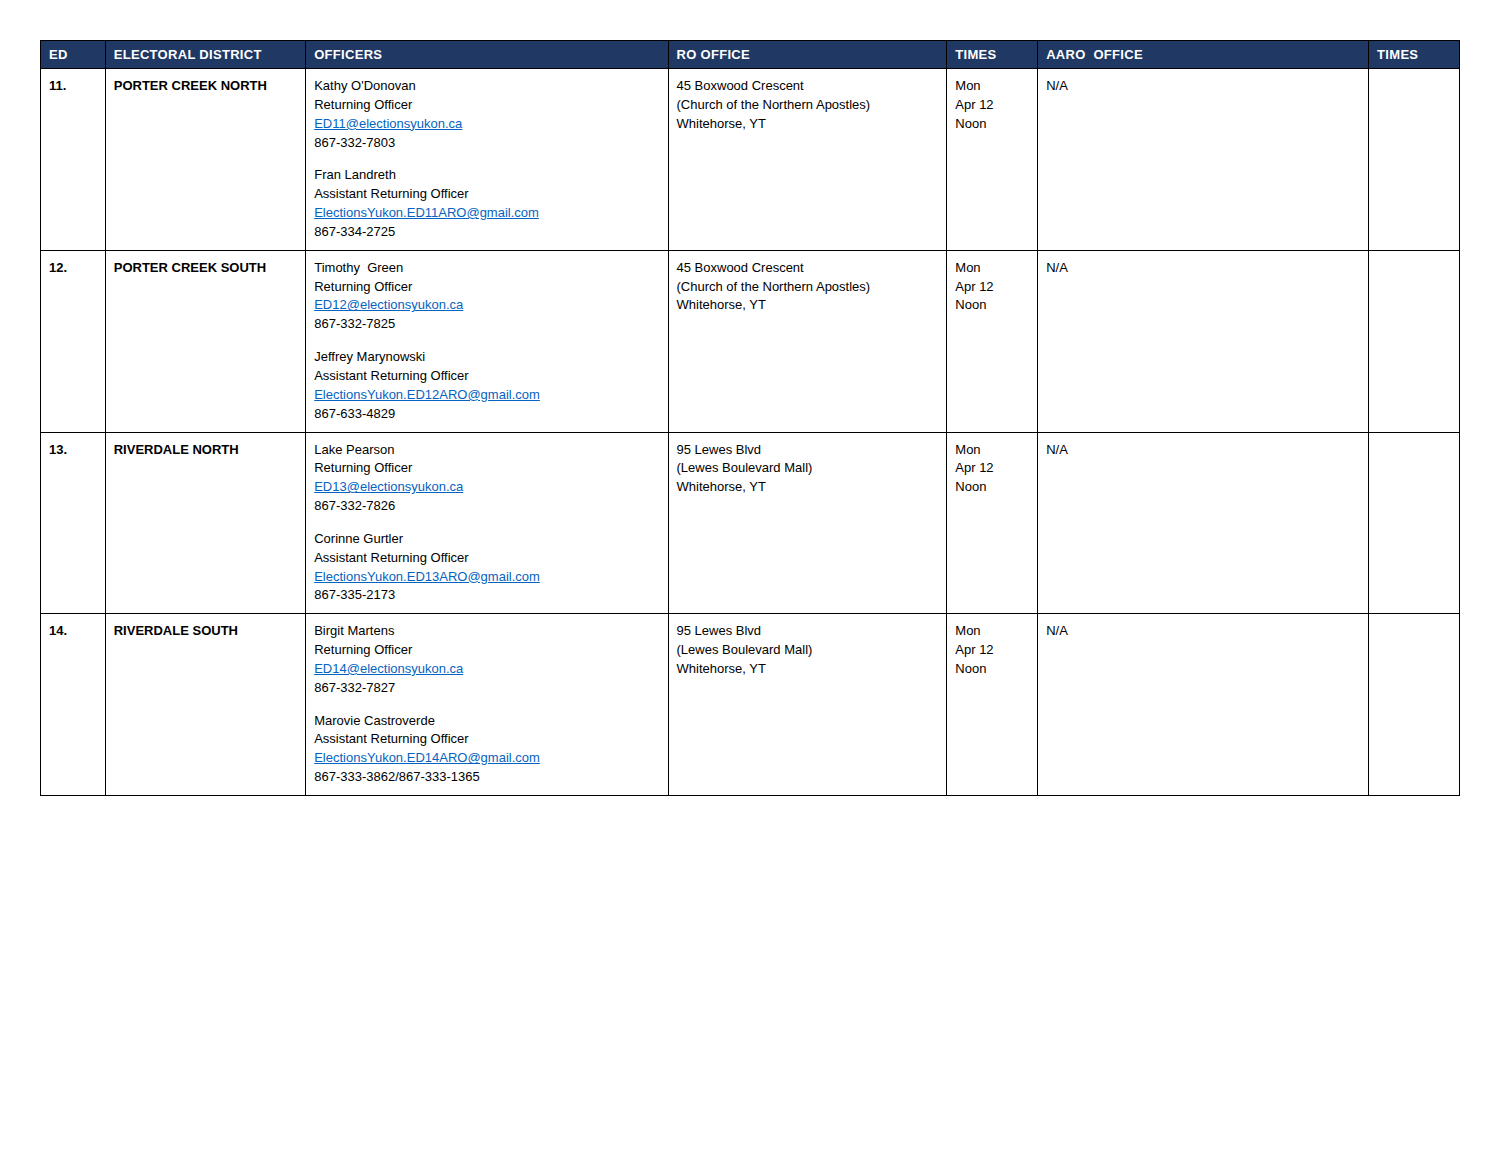| ED | ELECTORAL DISTRICT | OFFICERS | RO OFFICE | TIMES | AARO OFFICE | TIMES |
| --- | --- | --- | --- | --- | --- | --- |
| 11. | Porter Creek North | Kathy O'Donovan Returning Officer ED11@electionsyukon.ca 867-332-7803 Fran Landreth Assistant Returning Officer ElectionsYukon.ED11ARO@gmail.com 867-334-2725 | 45 Boxwood Crescent (Church of the Northern Apostles) Whitehorse, YT | Mon Apr 12 Noon | N/A | |
| 12. | Porter Creek South | Timothy Green Returning Officer ED12@electionsyukon.ca 867-332-7825 Jeffrey Marynowski Assistant Returning Officer ElectionsYukon.ED12ARO@gmail.com 867-633-4829 | 45 Boxwood Crescent (Church of the Northern Apostles) Whitehorse, YT | Mon Apr 12 Noon | N/A | |
| 13. | Riverdale North | Lake Pearson Returning Officer ED13@electionsyukon.ca 867-332-7826 Corinne Gurtler Assistant Returning Officer ElectionsYukon.ED13ARO@gmail.com 867-335-2173 | 95 Lewes Blvd (Lewes Boulevard Mall) Whitehorse, YT | Mon Apr 12 Noon | N/A | |
| 14. | Riverdale South | Birgit Martens Returning Officer ED14@electionsyukon.ca 867-332-7827 Marovie Castroverde Assistant Returning Officer ElectionsYukon.ED14ARO@gmail.com 867-333-3862/867-333-1365 | 95 Lewes Blvd (Lewes Boulevard Mall) Whitehorse, YT | Mon Apr 12 Noon | N/A | |